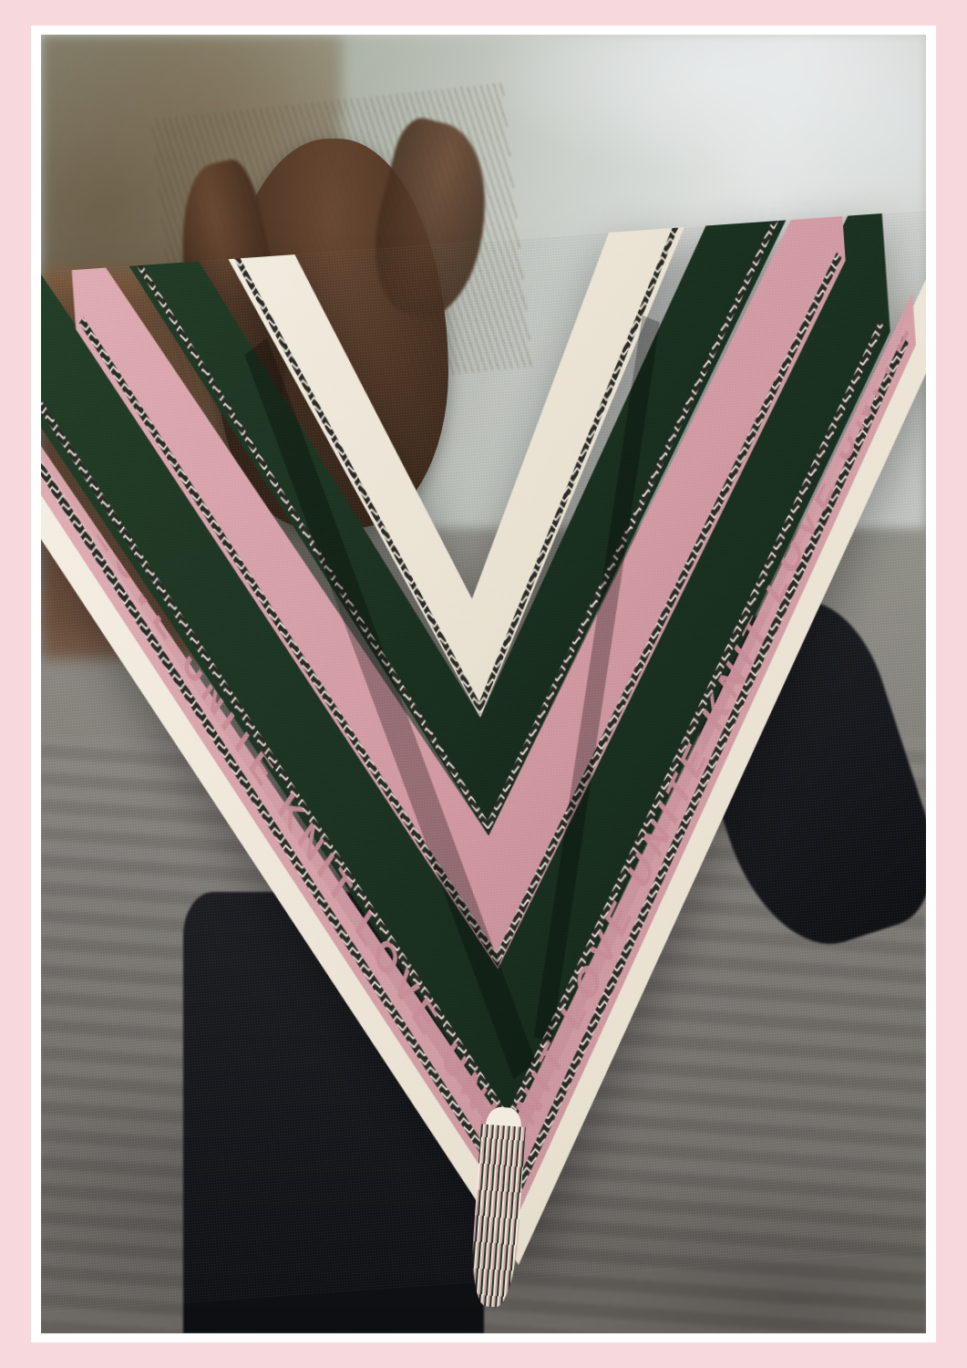KNIT LOVE UNITE KNIT LOVE UNITE KNIT LOVE UNITE KNIT LOVE UNITE KNIT LOVE UNITE KNIT LOVE UNITE KNIT LOVE UNITE
Knitted triangular shawl in dark green, dusty pink and cream with the repeated border text: KNIT LOVE UNITE.